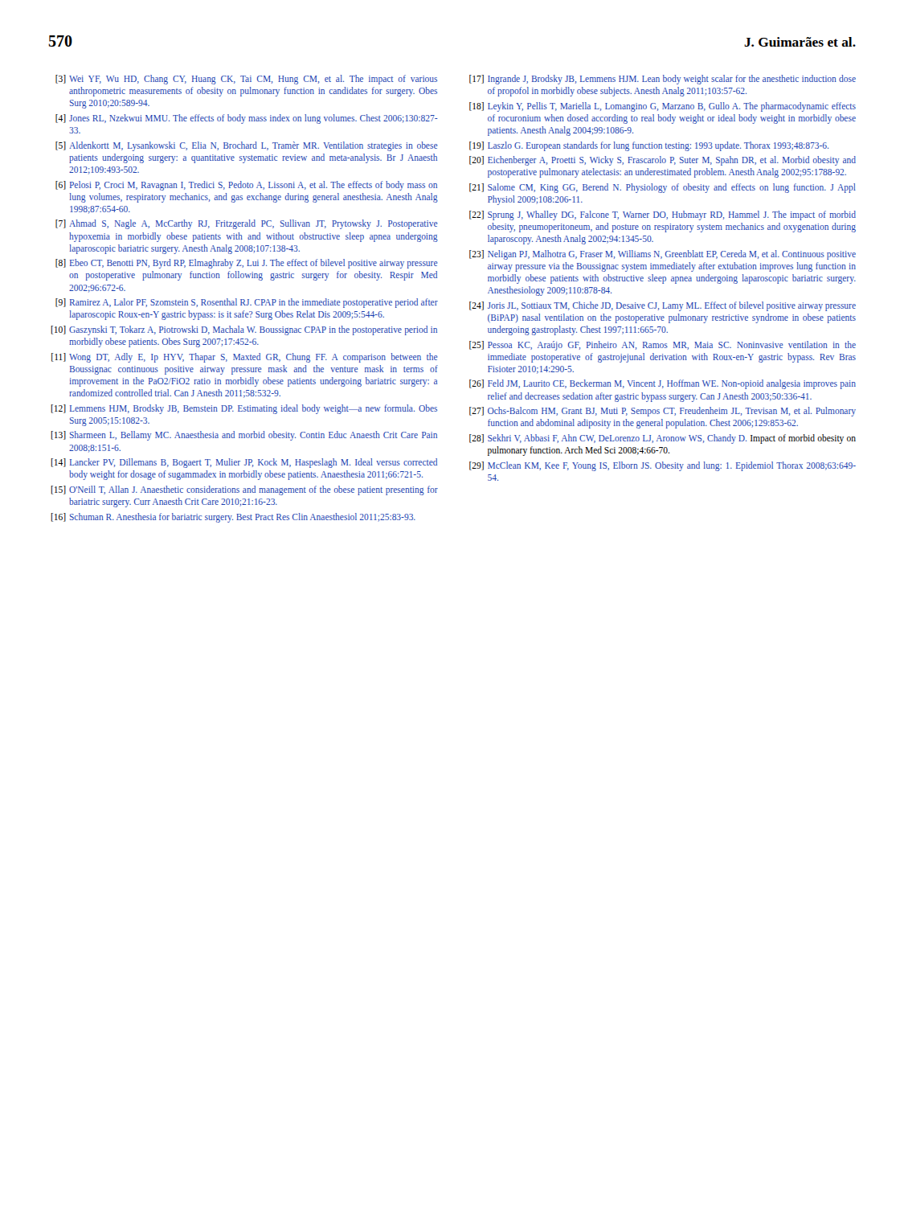570 J. Guimarães et al.
[3] Wei YF, Wu HD, Chang CY, Huang CK, Tai CM, Hung CM, et al. The impact of various anthropometric measurements of obesity on pulmonary function in candidates for surgery. Obes Surg 2010;20:589-94.
[4] Jones RL, Nzekwui MMU. The effects of body mass index on lung volumes. Chest 2006;130:827-33.
[5] Aldenkortt M, Lysankowski C, Elia N, Brochard L, Tramèr MR. Ventilation strategies in obese patients undergoing surgery: a quantitative systematic review and meta-analysis. Br J Anaesth 2012;109:493-502.
[6] Pelosi P, Croci M, Ravagnan I, Tredici S, Pedoto A, Lissoni A, et al. The effects of body mass on lung volumes, respiratory mechanics, and gas exchange during general anesthesia. Anesth Analg 1998;87:654-60.
[7] Ahmad S, Nagle A, McCarthy RJ, Fritzgerald PC, Sullivan JT, Prytowsky J. Postoperative hypoxemia in morbidly obese patients with and without obstructive sleep apnea undergoing laparoscopic bariatric surgery. Anesth Analg 2008;107:138-43.
[8] Ebeo CT, Benotti PN, Byrd RP, Elmaghraby Z, Lui J. The effect of bilevel positive airway pressure on postoperative pulmonary function following gastric surgery for obesity. Respir Med 2002;96:672-6.
[9] Ramirez A, Lalor PF, Szomstein S, Rosenthal RJ. CPAP in the immediate postoperative period after laparoscopic Roux-en-Y gastric bypass: is it safe? Surg Obes Relat Dis 2009;5:544-6.
[10] Gaszynski T, Tokarz A, Piotrowski D, Machala W. Boussignac CPAP in the postoperative period in morbidly obese patients. Obes Surg 2007;17:452-6.
[11] Wong DT, Adly E, Ip HYV, Thapar S, Maxted GR, Chung FF. A comparison between the Boussignac continuous positive airway pressure mask and the venture mask in terms of improvement in the PaO2/FiO2 ratio in morbidly obese patients undergoing bariatric surgery: a randomized controlled trial. Can J Anesth 2011;58:532-9.
[12] Lemmens HJM, Brodsky JB, Bemstein DP. Estimating ideal body weight—a new formula. Obes Surg 2005;15:1082-3.
[13] Sharmeen L, Bellamy MC. Anaesthesia and morbid obesity. Contin Educ Anaesth Crit Care Pain 2008;8:151-6.
[14] Lancker PV, Dillemans B, Bogaert T, Mulier JP, Kock M, Haspeslagh M. Ideal versus corrected body weight for dosage of sugammadex in morbidly obese patients. Anaesthesia 2011;66:721-5.
[15] O'Neill T, Allan J. Anaesthetic considerations and management of the obese patient presenting for bariatric surgery. Curr Anaesth Crit Care 2010;21:16-23.
[16] Schuman R. Anesthesia for bariatric surgery. Best Pract Res Clin Anaesthesiol 2011;25:83-93.
[17] Ingrande J, Brodsky JB, Lemmens HJM. Lean body weight scalar for the anesthetic induction dose of propofol in morbidly obese subjects. Anesth Analg 2011;103:57-62.
[18] Leykin Y, Pellis T, Mariella L, Lomangino G, Marzano B, Gullo A. The pharmacodynamic effects of rocuronium when dosed according to real body weight or ideal body weight in morbidly obese patients. Anesth Analg 2004;99:1086-9.
[19] Laszlo G. European standards for lung function testing: 1993 update. Thorax 1993;48:873-6.
[20] Eichenberger A, Proetti S, Wicky S, Frascarolo P, Suter M, Spahn DR, et al. Morbid obesity and postoperative pulmonary atelectasis: an underestimated problem. Anesth Analg 2002;95:1788-92.
[21] Salome CM, King GG, Berend N. Physiology of obesity and effects on lung function. J Appl Physiol 2009;108:206-11.
[22] Sprung J, Whalley DG, Falcone T, Warner DO, Hubmayr RD, Hammel J. The impact of morbid obesity, pneumoperitoneum, and posture on respiratory system mechanics and oxygenation during laparoscopy. Anesth Analg 2002;94:1345-50.
[23] Neligan PJ, Malhotra G, Fraser M, Williams N, Greenblatt EP, Cereda M, et al. Continuous positive airway pressure via the Boussignac system immediately after extubation improves lung function in morbidly obese patients with obstructive sleep apnea undergoing laparoscopic bariatric surgery. Anesthesiology 2009;110:878-84.
[24] Joris JL, Sottiaux TM, Chiche JD, Desaive CJ, Lamy ML. Effect of bilevel positive airway pressure (BiPAP) nasal ventilation on the postoperative pulmonary restrictive syndrome in obese patients undergoing gastroplasty. Chest 1997;111:665-70.
[25] Pessoa KC, Araújo GF, Pinheiro AN, Ramos MR, Maia SC. Noninvasive ventilation in the immediate postoperative of gastrojejunal derivation with Roux-en-Y gastric bypass. Rev Bras Fisioter 2010;14:290-5.
[26] Feld JM, Laurito CE, Beckerman M, Vincent J, Hoffman WE. Non-opioid analgesia improves pain relief and decreases sedation after gastric bypass surgery. Can J Anesth 2003;50:336-41.
[27] Ochs-Balcom HM, Grant BJ, Muti P, Sempos CT, Freudenheim JL, Trevisan M, et al. Pulmonary function and abdominal adiposity in the general population. Chest 2006;129:853-62.
[28] Sekhri V, Abbasi F, Ahn CW, DeLorenzo LJ, Aronow WS, Chandy D. Impact of morbid obesity on pulmonary function. Arch Med Sci 2008;4:66-70.
[29] McClean KM, Kee F, Young IS, Elborn JS. Obesity and lung: 1. Epidemiol Thorax 2008;63:649-54.